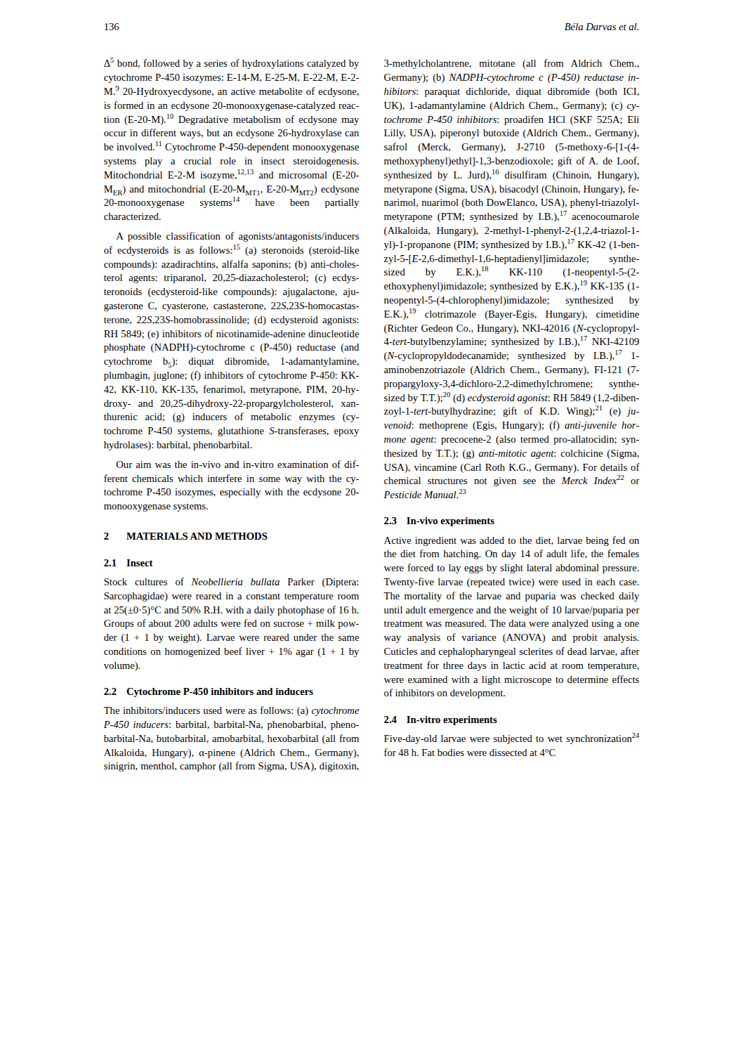136 Béla Darvas et al.
Δ5 bond, followed by a series of hydroxylations catalyzed by cytochrome P-450 isozymes: E-14-M, E-25-M, E-22-M, E-2-M.9 20-Hydroxyecdysone, an active metabolite of ecdysone, is formed in an ecdysone 20-monooxygenase-catalyzed reaction (E-20-M).10 Degradative metabolism of ecdysone may occur in different ways, but an ecdysone 26-hydroxylase can be involved.11 Cytochrome P-450-dependent monooxygenase systems play a crucial role in insect steroidogenesis. Mitochondrial E-2-M isozyme,12,13 and microsomal (E-20-MER) and mitochondrial (E-20-MMT1, E-20-MMT2) ecdysone 20-monooxygenase systems14 have been partially characterized.
A possible classification of agonists/antagonists/inducers of ecdysteroids is as follows:15 (a) steronoids (steroid-like compounds): azadirachtins, alfalfa saponins; (b) anti-cholesterol agents: triparanol, 20,25-diazacholesterol; (c) ecdysteronoids (ecdysteroid-like compounds): ajugalactone, ajugasterone C, cyasterone, castasterone, 22S,23S-homocastasterone, 22S,23S-homobrassinolide; (d) ecdysteroid agonists: RH 5849; (e) inhibitors of nicotinamide-adenine dinucleotide phosphate (NADPH)-cytochrome c (P-450) reductase (and cytochrome b5): diquat dibromide, 1-adamantylamine, plumbagin, juglone; (f) inhibitors of cytochrome P-450: KK-42, KK-110, KK-135, fenarimol, metyrapone, PIM, 20-hydroxy- and 20,25-dihydroxy-22-propargylcholesterol, xanthurenic acid; (g) inducers of metabolic enzymes (cytochrome P-450 systems, glutathione S-transferases, epoxy hydrolases): barbital, phenobarbital.
Our aim was the in-vivo and in-vitro examination of different chemicals which interfere in some way with the cytochrome P-450 isozymes, especially with the ecdysone 20-monooxygenase systems.
2 MATERIALS AND METHODS
2.1 Insect
Stock cultures of Neobellieria bullata Parker (Diptera: Sarcophagidae) were reared in a constant temperature room at 25(±0·5)°C and 50% R.H. with a daily photophase of 16 h. Groups of about 200 adults were fed on sucrose + milk powder (1 + 1 by weight). Larvae were reared under the same conditions on homogenized beef liver + 1% agar (1 + 1 by volume).
2.2 Cytochrome P-450 inhibitors and inducers
The inhibitors/inducers used were as follows: (a) cytochrome P-450 inducers: barbital, barbital-Na, phenobarbital, phenobarbital-Na, butobarbital, amobarbital, hexobarbital (all from Alkaloida, Hungary), α-pinene (Aldrich Chem., Germany), sinigrin, menthol, camphor (all from Sigma, USA), digitoxin, 3-methylcholantrene, mitotane (all from Aldrich Chem., Germany); (b) NADPH-cytochrome c (P-450) reductase inhibitors: paraquat dichloride, diquat dibromide (both ICI, UK), 1-adamantylamine (Aldrich Chem., Germany); (c) cytochrome P-450 inhibitors: proadifen HCl (SKF 525A; Eli Lilly, USA), piperonyl butoxide (Aldrich Chem., Germany), safrol (Merck, Germany), J-2710 (5-methoxy-6-[1-(4-methoxyphenyl)ethyl]-1,3-benzodioxole; gift of A. de Loof, synthesized by L. Jurd),16 disulfiram (Chinoin, Hungary), metyrapone (Sigma, USA), bisacodyl (Chinoin, Hungary), fenarimol, nuarimol (both DowElanco, USA), phenyl-triazolyl-metyrapone (PTM; synthesized by I.B.),17 acenocoumarole (Alkaloida, Hungary), 2-methyl-1-phenyl-2-(1,2,4-triazol-1-yl)-1-propanone (PIM; synthesized by I.B.),17 KK-42 (1-benzyl-5-[E-2,6-dimethyl-1,6-heptadienyl]imidazole; synthesized by E.K.),18 KK-110 (1-neopentyl-5-(2-ethoxyphenyl)imidazole; synthesized by E.K.),19 KK-135 (1-neopentyl-5-(4-chlorophenyl)imidazole; synthesized by E.K.),19 clotrimazole (Bayer-Egis, Hungary), cimetidine (Richter Gedeon Co., Hungary), NKI-42016 (N-cyclopropyl-4-tert-butylbenzylamine; synthesized by I.B.),17 NKI-42109 (N-cyclopropyldodecanamide; synthesized by I.B.),17 1-aminobenzotriazole (Aldrich Chem., Germany), FI-121 (7-propargyloxy-3,4-dichloro-2,2-dimethylchromene; synthesized by T.T.);20 (d) ecdysteroid agonist: RH 5849 (1,2-dibenzoyl-1-tert-butylhydrazine; gift of K.D. Wing);21 (e) juvenoid: methoprene (Egis, Hungary); (f) anti-juvenile hormone agent: precocene-2 (also termed pro-allatocidin; synthesized by T.T.); (g) anti-mitotic agent: colchicine (Sigma, USA), vincamine (Carl Roth K.G., Germany). For details of chemical structures not given see the Merck Index22 or Pesticide Manual.23
2.3 In-vivo experiments
Active ingredient was added to the diet, larvae being fed on the diet from hatching. On day 14 of adult life, the females were forced to lay eggs by slight lateral abdominal pressure. Twenty-five larvae (repeated twice) were used in each case. The mortality of the larvae and puparia was checked daily until adult emergence and the weight of 10 larvae/puparia per treatment was measured. The data were analyzed using a one way analysis of variance (ANOVA) and probit analysis. Cuticles and cephalopharyngeal sclerites of dead larvae, after treatment for three days in lactic acid at room temperature, were examined with a light microscope to determine effects of inhibitors on development.
2.4 In-vitro experiments
Five-day-old larvae were subjected to wet synchronization24 for 48 h. Fat bodies were dissected at 4°C